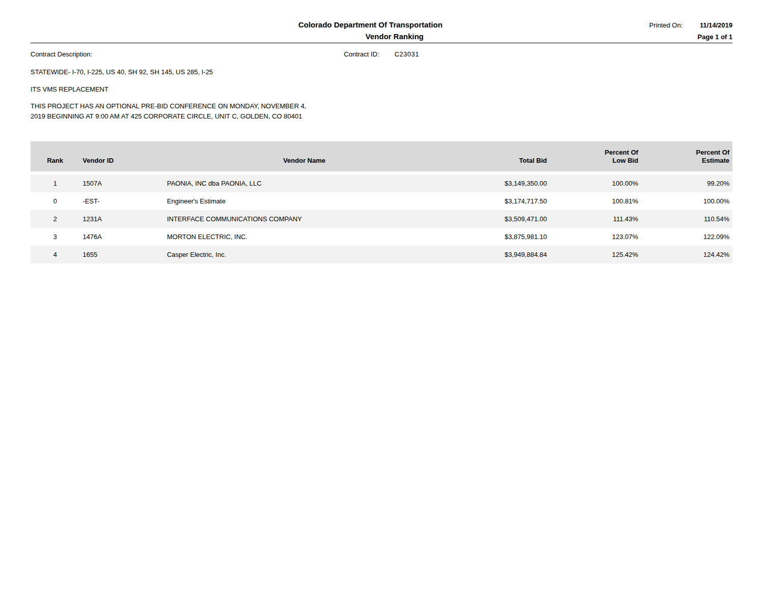Colorado Department Of Transportation
Printed On: 11/14/2019
Vendor Ranking
Page 1 of 1
Contract ID: C23031
Contract Description:
STATEWIDE- I-70, I-225, US 40, SH 92, SH 145, US 285, I-25
ITS VMS REPLACEMENT
THIS PROJECT HAS AN OPTIONAL PRE-BID CONFERENCE ON MONDAY, NOVEMBER 4,
2019 BEGINNING AT 9:00 AM AT 425 CORPORATE CIRCLE, UNIT C, GOLDEN, CO 80401
| Rank | Vendor ID | Vendor Name | Total Bid | Percent Of Low Bid | Percent Of Estimate |
| --- | --- | --- | --- | --- | --- |
| 1 | 1507A | PAONIA, INC dba PAONIA, LLC | $3,149,350.00 | 100.00% | 99.20% |
| 0 | -EST- | Engineer's Estimate | $3,174,717.50 | 100.81% | 100.00% |
| 2 | 1231A | INTERFACE COMMUNICATIONS COMPANY | $3,509,471.00 | 111.43% | 110.54% |
| 3 | 1476A | MORTON ELECTRIC, INC. | $3,875,981.10 | 123.07% | 122.09% |
| 4 | 1655 | Casper Electric, Inc. | $3,949,884.84 | 125.42% | 124.42% |